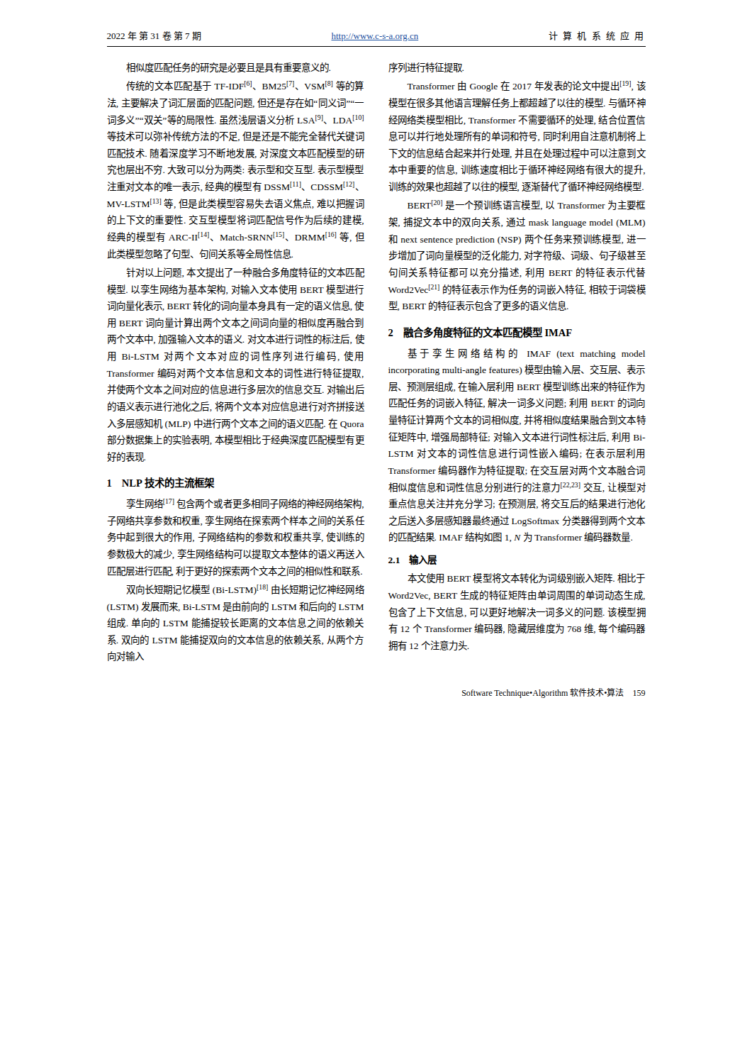2022 年 第 31 卷 第 7 期
http://www.c-s-a.org.cn
计 算 机 系 统 应 用
相似度匹配任务的研究是必要且是具有重要意义的.
传统的文本匹配基于 TF-IDF[6]、BM25[7]、VSM[8] 等的算法, 主要解决了词汇层面的匹配问题, 但还是存在如“同义词”“一词多义”“双关”等的局限性. 虽然浅层语义分析 LSA[9]、LDA[10] 等技术可以弥补传统方法的不足, 但是还是不能完全替代关键词匹配技术. 随着深度学习不断地发展, 对深度文本匹配模型的研究也层出不穷. 大致可以分为两类: 表示型和交互型. 表示型模型注重对文本的唯一表示, 经典的模型有 DSSM[11]、CDSSM[12]、MV-LSTM[13] 等, 但是此类模型容易失去语义焦点, 难以把握词的上下文的重要性. 交互型模型将词匹配信号作为后续的建模, 经典的模型有 ARC-II[14]、Match-SRNN[15]、DRMM[16] 等, 但此类模型忽略了句型、句间关系等全局性信息.
针对以上问题, 本文提出了一种融合多角度特征的文本匹配模型. 以孪生网络为基本架构, 对输入文本使用 BERT 模型进行词向量化表示, BERT 转化的词向量本身具有一定的语义信息, 使用 BERT 词向量计算出两个文本之间词向量的相似度再融合到两个文本中, 加强输入文本的语义. 对文本进行词性的标注后, 使用 Bi-LSTM 对两个文本对应的词性序列进行编码, 使用 Transformer 编码对两个文本信息和文本的词性进行特征提取, 并使两个文本之间对应的信息进行多层次的信息交互. 对输出后的语义表示进行池化之后, 将两个文本对应信息进行对齐拼接送入多层感知机 (MLP) 中进行两个文本之间的语义匹配. 在 Quora 部分数据集上的实验表明, 本模型相比于经典深度匹配模型有更好的表现.
1　NLP 技术的主流框架
孪生网络[17] 包含两个或者更多相同子网络的神经网络架构, 子网络共享参数和权重, 孪生网络在探索两个样本之间的关系任务中起到很大的作用, 子网络结构的参数和权重共享, 使训练的参数极大的减少, 孪生网络结构可以提取文本整体的语义再送入匹配层进行匹配, 利于更好的探索两个文本之间的相似性和联系.
双向长短期记忆模型 (Bi-LSTM)[18] 由长短期记忆神经网络 (LSTM) 发展而来, Bi-LSTM 是由前向的 LSTM 和后向的 LSTM 组成. 单向的 LSTM 能捕捉较长距离的文本信息之间的依赖关系. 双向的 LSTM 能捕捉双向的文本信息的依赖关系, 从两个方向对输入
序列进行特征提取.
Transformer 由 Google 在 2017 年发表的论文中提出[19], 该模型在很多其他语言理解任务上都超越了以往的模型. 与循环神经网络类模型相比, Transformer 不需要循环的处理, 结合位置信息可以并行地处理所有的单词和符号, 同时利用自注意机制将上下文的信息结合起来并行处理, 并且在处理过程中可以注意到文本中重要的信息, 训练速度相比于循环神经网络有很大的提升, 训练的效果也超越了以往的模型, 逐渐替代了循环神经网络模型.
BERT[20] 是一个预训练语言模型, 以 Transformer 为主要框架, 捕捉文本中的双向关系, 通过 mask language model (MLM) 和 next sentence prediction (NSP) 两个任务来预训练模型, 进一步增加了词向量模型的泛化能力, 对字符级、词级、句子级甚至句间关系特征都可以充分描述, 利用 BERT 的特征表示代替 Word2Vec[21] 的特征表示作为任务的词嵌入特征, 相较于词袋模型, BERT 的特征表示包含了更多的语义信息.
2　融合多角度特征的文本匹配模型 IMAF
基于孪生网络结构的 IMAF (text matching model incorporating multi-angle features) 模型由输入层、交互层、表示层、预测层组成, 在输入层利用 BERT 模型训练出来的特征作为匹配任务的词嵌入特征, 解决一词多义问题; 利用 BERT 的词向量特征计算两个文本的词相似度, 并将相似度结果融合到文本特征矩阵中, 增强局部特征; 对输入文本进行词性标注后, 利用 Bi-LSTM 对文本的词性信息进行词性嵌入编码; 在表示层利用 Transformer 编码器作为特征提取; 在交互层对两个文本融合词相似度信息和词性信息分别进行的注意力[22,23] 交互, 让模型对重点信息关注并充分学习; 在预测层, 将交互后的结果进行池化之后送入多层感知器最终通过 LogSoftmax 分类器得到两个文本的匹配结果. IMAF 结构如图 1, N 为 Transformer 编码器数量.
2.1　输入层
本文使用 BERT 模型将文本转化为词级别嵌入矩阵. 相比于 Word2Vec, BERT 生成的特征矩阵由单词周围的单词动态生成, 包含了上下文信息, 可以更好地解决一词多义的问题. 该模型拥有 12 个 Transformer 编码器, 隐藏层维度为 768 维, 每个编码器拥有 12 个注意力头.
Software Technique•Algorithm 软件技术•算法　159